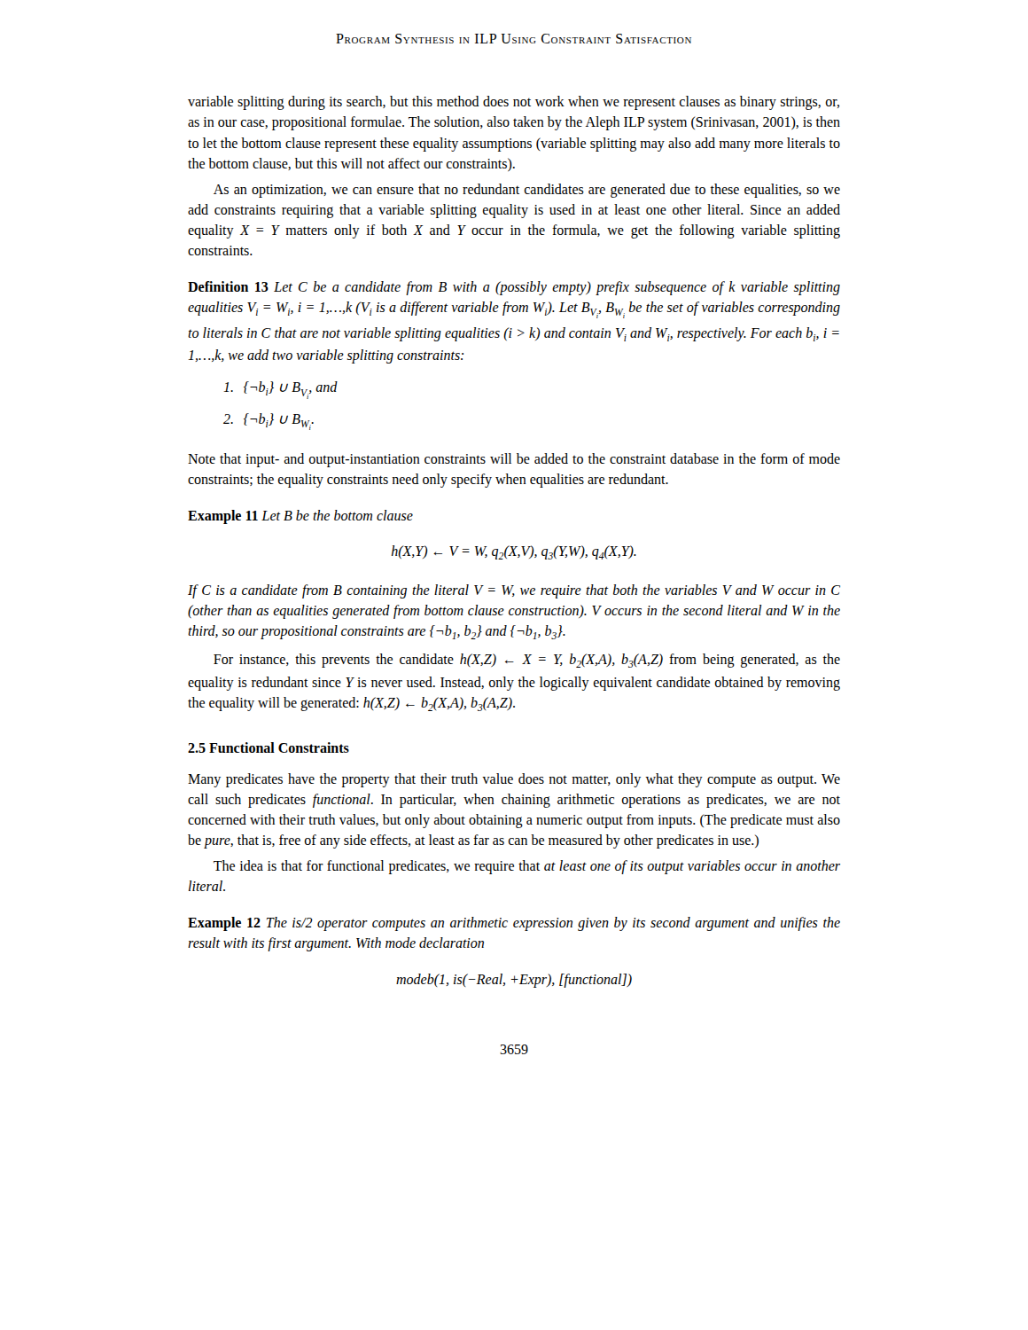Program Synthesis in ILP Using Constraint Satisfaction
variable splitting during its search, but this method does not work when we represent clauses as binary strings, or, as in our case, propositional formulae. The solution, also taken by the Aleph ILP system (Srinivasan, 2001), is then to let the bottom clause represent these equality assumptions (variable splitting may also add many more literals to the bottom clause, but this will not affect our constraints).
As an optimization, we can ensure that no redundant candidates are generated due to these equalities, so we add constraints requiring that a variable splitting equality is used in at least one other literal. Since an added equality X = Y matters only if both X and Y occur in the formula, we get the following variable splitting constraints.
Definition 13 Let C be a candidate from B with a (possibly empty) prefix subsequence of k variable splitting equalities Vi = Wi, i = 1,…,k (Vi is a different variable from Wi). Let BVi, BWi be the set of variables corresponding to literals in C that are not variable splitting equalities (i > k) and contain Vi and Wi, respectively. For each bi, i = 1,…,k, we add two variable splitting constraints:
{¬bi} ∪ BVi, and
{¬bi} ∪ BWi.
Note that input- and output-instantiation constraints will be added to the constraint database in the form of mode constraints; the equality constraints need only specify when equalities are redundant.
Example 11 Let B be the bottom clause
h(X,Y) ← V = W, q2(X,V), q3(Y,W), q4(X,Y).
If C is a candidate from B containing the literal V = W, we require that both the variables V and W occur in C (other than as equalities generated from bottom clause construction). V occurs in the second literal and W in the third, so our propositional constraints are {¬b1, b2} and {¬b1, b3}.
For instance, this prevents the candidate h(X,Z) ← X = Y, b2(X,A), b3(A,Z) from being generated, as the equality is redundant since Y is never used. Instead, only the logically equivalent candidate obtained by removing the equality will be generated: h(X,Z) ← b2(X,A), b3(A,Z).
2.5 Functional Constraints
Many predicates have the property that their truth value does not matter, only what they compute as output. We call such predicates functional. In particular, when chaining arithmetic operations as predicates, we are not concerned with their truth values, but only about obtaining a numeric output from inputs. (The predicate must also be pure, that is, free of any side effects, at least as far as can be measured by other predicates in use.)
The idea is that for functional predicates, we require that at least one of its output variables occur in another literal.
Example 12 The is/2 operator computes an arithmetic expression given by its second argument and unifies the result with its first argument. With mode declaration
modeb(1, is(−Real, +Expr), [functional])
3659